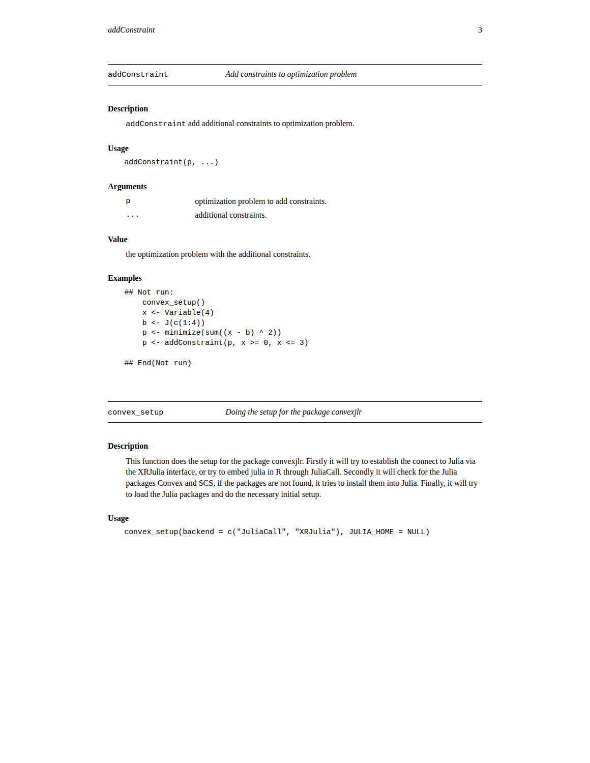addConstraint 3
addConstraint Add constraints to optimization problem
Description
addConstraint add additional constraints to optimization problem.
Usage
addConstraint(p, ...)
Arguments
p
optimization problem to add constraints.
...
additional constraints.
Value
the optimization problem with the additional constraints.
Examples
## Not run:
    convex_setup()
    x <- Variable(4)
    b <- J(c(1:4))
    p <- minimize(sum((x - b) ^ 2))
    p <- addConstraint(p, x >= 0, x <= 3)

## End(Not run)
convex_setup Doing the setup for the package convexjlr
Description
This function does the setup for the package convexjlr. Firstly it will try to establish the connect to Julia via the XRJulia interface, or try to embed julia in R through JuliaCall. Secondly it will check for the Julia packages Convex and SCS, if the packages are not found, it tries to install them into Julia. Finally, it will try to load the Julia packages and do the necessary initial setup.
Usage
convex_setup(backend = c("JuliaCall", "XRJulia"), JULIA_HOME = NULL)